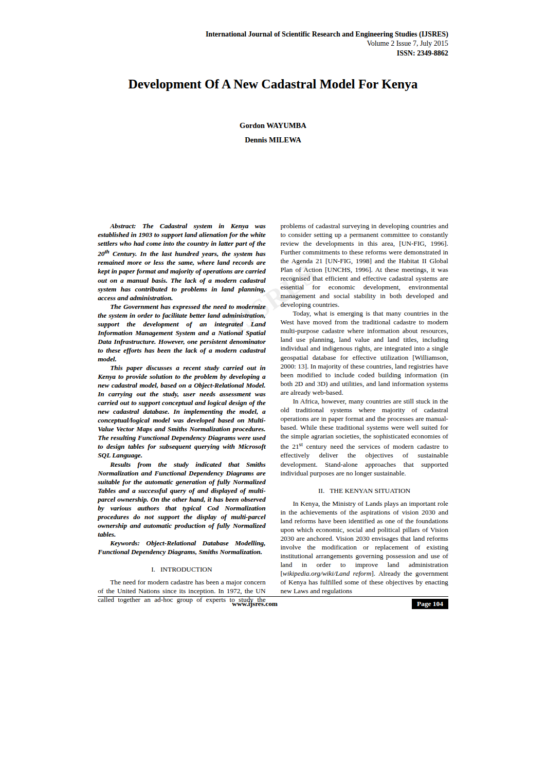International Journal of Scientific Research and Engineering Studies (IJSRES)
Volume 2 Issue 7, July 2015
ISSN: 2349-8862
Development Of A New Cadastral Model For Kenya
Gordon WAYUMBA
Dennis MILEWA
IJSRES
Abstract: The Cadastral system in Kenya was established in 1903 to support land alienation for the white settlers who had come into the country in latter part of the 20th Century. In the last hundred years, the system has remained more or less the same, where land records are kept in paper format and majority of operations are carried out on a manual basis. The lack of a modern cadastral system has contributed to problems in land planning, access and administration.
The Government has expressed the need to modernize the system in order to facilitate better land administration, support the development of an integrated Land Information Management System and a National Spatial Data Infrastructure. However, one persistent denominator to these efforts has been the lack of a modern cadastral model.
This paper discusses a recent study carried out in Kenya to provide solution to the problem by developing a new cadastral model, based on a Object-Relational Model. In carrying out the study, user needs assessment was carried out to support conceptual and logical design of the new cadastral database. In implementing the model, a conceptual/logical model was developed based on Multi-Value Vector Maps and Smiths Normalization procedures. The resulting Functional Dependency Diagrams were used to design tables for subsequent querying with Microsoft SQL Language.
Results from the study indicated that Smiths Normalization and Functional Dependency Diagrams are suitable for the automatic generation of fully Normalized Tables and a successful query of and displayed of multi-parcel ownership. On the other hand, it has been observed by various authors that typical Cod Normalization procedures do not support the display of multi-parcel ownership and automatic production of fully Normalized tables.
Keywords: Object-Relational Database Modelling, Functional Dependency Diagrams, Smiths Normalization.
I. INTRODUCTION
The need for modern cadastre has been a major concern of the United Nations since its inception. In 1972, the UN called together an ad-hoc group of experts to study the problems of cadastral surveying in developing countries and to consider setting up a permanent committee to constantly review the developments in this area, [UN-FIG, 1996]. Further commitments to these reforms were demonstrated in the Agenda 21 [UN-FIG, 1998] and the Habitat II Global Plan of Action [UNCHS, 1996]. At these meetings, it was recognised that efficient and effective cadastral systems are essential for economic development, environmental management and social stability in both developed and developing countries.
Today, what is emerging is that many countries in the West have moved from the traditional cadastre to modern multi-purpose cadastre where information about resources, land use planning, land value and land titles, including individual and indigenous rights, are integrated into a single geospatial database for effective utilization [Williamson, 2000: 13]. In majority of these countries, land registries have been modified to include coded building information (in both 2D and 3D) and utilities, and land information systems are already web-based.
In Africa, however, many countries are still stuck in the old traditional systems where majority of cadastral operations are in paper format and the processes are manual-based. While these traditional systems were well suited for the simple agrarian societies, the sophisticated economies of the 21st century need the services of modern cadastre to effectively deliver the objectives of sustainable development. Stand-alone approaches that supported individual purposes are no longer sustainable.
II. THE KENYAN SITUATION
In Kenya, the Ministry of Lands plays an important role in the achievements of the aspirations of vision 2030 and land reforms have been identified as one of the foundations upon which economic, social and political pillars of Vision 2030 are anchored. Vision 2030 envisages that land reforms involve the modification or replacement of existing institutional arrangements governing possession and use of land in order to improve land administration [wikipedia.org/wiki/Land reform]. Already the government of Kenya has fulfilled some of these objectives by enacting new Laws and regulations
www.ijsres.com
Page 104